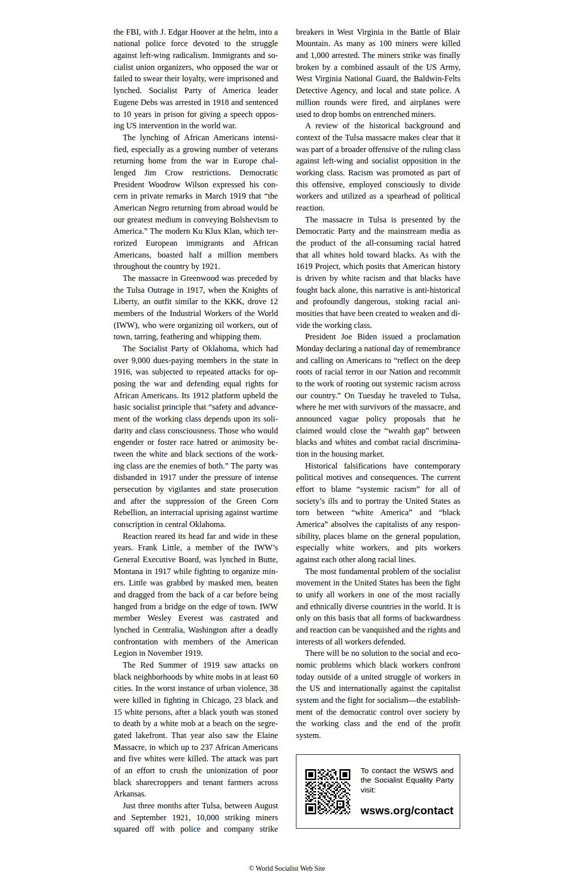the FBI, with J. Edgar Hoover at the helm, into a national police force devoted to the struggle against left-wing radicalism. Immigrants and socialist union organizers, who opposed the war or failed to swear their loyalty, were imprisoned and lynched. Socialist Party of America leader Eugene Debs was arrested in 1918 and sentenced to 10 years in prison for giving a speech opposing US intervention in the world war.
The lynching of African Americans intensified, especially as a growing number of veterans returning home from the war in Europe challenged Jim Crow restrictions. Democratic President Woodrow Wilson expressed his concern in private remarks in March 1919 that “the American Negro returning from abroad would be our greatest medium in conveying Bolshevism to America.” The modern Ku Klux Klan, which terrorized European immigrants and African Americans, boasted half a million members throughout the country by 1921.
The massacre in Greenwood was preceded by the Tulsa Outrage in 1917, when the Knights of Liberty, an outfit similar to the KKK, drove 12 members of the Industrial Workers of the World (IWW), who were organizing oil workers, out of town, tarring, feathering and whipping them.
The Socialist Party of Oklahoma, which had over 9,000 dues-paying members in the state in 1916, was subjected to repeated attacks for opposing the war and defending equal rights for African Americans. Its 1912 platform upheld the basic socialist principle that “safety and advancement of the working class depends upon its solidarity and class consciousness. Those who would engender or foster race hatred or animosity between the white and black sections of the working class are the enemies of both.” The party was disbanded in 1917 under the pressure of intense persecution by vigilantes and state prosecution and after the suppression of the Green Corn Rebellion, an interracial uprising against wartime conscription in central Oklahoma.
Reaction reared its head far and wide in these years. Frank Little, a member of the IWW’s General Executive Board, was lynched in Butte, Montana in 1917 while fighting to organize miners. Little was grabbed by masked men, beaten and dragged from the back of a car before being hanged from a bridge on the edge of town. IWW member Wesley Everest was castrated and lynched in Centralia, Washington after a deadly confrontation with members of the American Legion in November 1919.
The Red Summer of 1919 saw attacks on black neighborhoods by white mobs in at least 60 cities. In the worst instance of urban violence, 38 were killed in fighting in Chicago, 23 black and 15 white persons, after a black youth was stoned to death by a white mob at a beach on the segregated lakefront. That year also saw the Elaine Massacre, in which up to 237 African Americans and five whites were killed. The attack was part of an effort to crush the unionization of poor black sharecroppers and tenant farmers across Arkansas.
Just three months after Tulsa, between August and September 1921, 10,000 striking miners squared off with police and company strike breakers in West Virginia in the Battle of Blair Mountain. As many as 100 miners were killed and 1,000 arrested. The miners strike was finally broken by a combined assault of the US Army, West Virginia National Guard, the Baldwin-Felts Detective Agency, and local and state police. A million rounds were fired, and airplanes were used to drop bombs on entrenched miners.
A review of the historical background and context of the Tulsa massacre makes clear that it was part of a broader offensive of the ruling class against left-wing and socialist opposition in the working class. Racism was promoted as part of this offensive, employed consciously to divide workers and utilized as a spearhead of political reaction.
The massacre in Tulsa is presented by the Democratic Party and the mainstream media as the product of the all-consuming racial hatred that all whites hold toward blacks. As with the 1619 Project, which posits that American history is driven by white racism and that blacks have fought back alone, this narrative is anti-historical and profoundly dangerous, stoking racial animosities that have been created to weaken and divide the working class.
President Joe Biden issued a proclamation Monday declaring a national day of remembrance and calling on Americans to “reflect on the deep roots of racial terror in our Nation and recommit to the work of rooting out systemic racism across our country.” On Tuesday he traveled to Tulsa, where he met with survivors of the massacre, and announced vague policy proposals that he claimed would close the “wealth gap” between blacks and whites and combat racial discrimination in the housing market.
Historical falsifications have contemporary political motives and consequences. The current effort to blame “systemic racism” for all of society’s ills and to portray the United States as torn between “white America” and “black America” absolves the capitalists of any responsibility, places blame on the general population, especially white workers, and pits workers against each other along racial lines.
The most fundamental problem of the socialist movement in the United States has been the fight to unify all workers in one of the most racially and ethnically diverse countries in the world. It is only on this basis that all forms of backwardness and reaction can be vanquished and the rights and interests of all workers defended.
There will be no solution to the social and economic problems which black workers confront today outside of a united struggle of workers in the US and internationally against the capitalist system and the fight for socialism—the establishment of the democratic control over society by the working class and the end of the profit system.
To contact the WSWS and the Socialist Equality Party visit: wsws.org/contact
© World Socialist Web Site